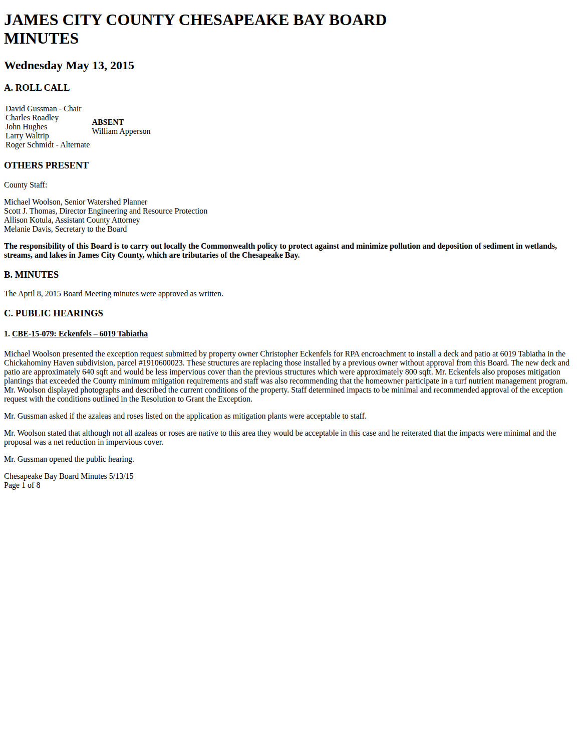JAMES CITY COUNTY CHESAPEAKE BAY BOARD
MINUTES
Wednesday May 13, 2015
A. ROLL CALL
| David Gussman - Chair Charles Roadley John Hughes Larry Waltrip Roger Schmidt - Alternate | ABSENT William Apperson |
OTHERS PRESENT
County Staff:
Michael Woolson, Senior Watershed Planner
Scott J. Thomas, Director Engineering and Resource Protection
Allison Kotula, Assistant County Attorney
Melanie Davis, Secretary to the Board
The responsibility of this Board is to carry out locally the Commonwealth policy to protect against and minimize pollution and deposition of sediment in wetlands, streams, and lakes in James City County, which are tributaries of the Chesapeake Bay.
B. MINUTES
The April 8, 2015 Board Meeting minutes were approved as written.
C. PUBLIC HEARINGS
1. CBE-15-079: Eckenfels – 6019 Tabiatha
Michael Woolson presented the exception request submitted by property owner Christopher Eckenfels for RPA encroachment to install a deck and patio at 6019 Tabiatha in the Chickahominy Haven subdivision, parcel #1910600023. These structures are replacing those installed by a previous owner without approval from this Board. The new deck and patio are approximately 640 sqft and would be less impervious cover than the previous structures which were approximately 800 sqft. Mr. Eckenfels also proposes mitigation plantings that exceeded the County minimum mitigation requirements and staff was also recommending that the homeowner participate in a turf nutrient management program. Mr. Woolson displayed photographs and described the current conditions of the property. Staff determined impacts to be minimal and recommended approval of the exception request with the conditions outlined in the Resolution to Grant the Exception.
Mr. Gussman asked if the azaleas and roses listed on the application as mitigation plants were acceptable to staff.
Mr. Woolson stated that although not all azaleas or roses are native to this area they would be acceptable in this case and he reiterated that the impacts were minimal and the proposal was a net reduction in impervious cover.
Mr. Gussman opened the public hearing.
Chesapeake Bay Board Minutes 5/13/15
Page 1 of 8